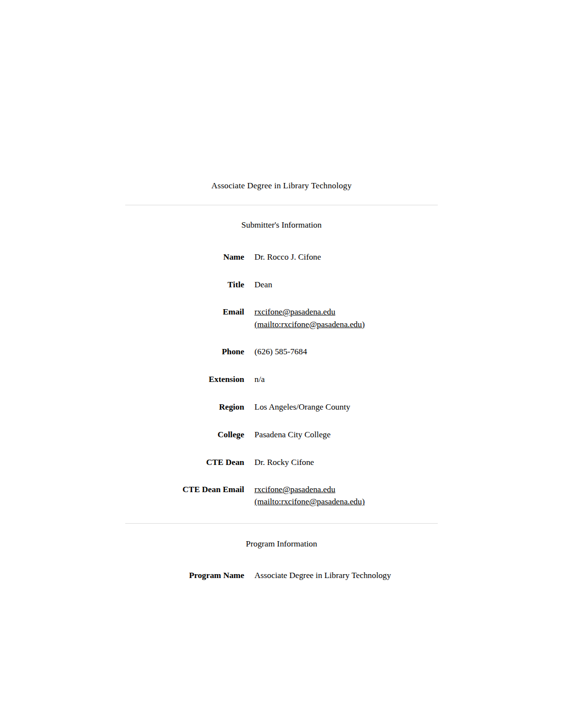Associate Degree in Library Technology
Submitter's Information
| Name | Dr. Rocco J. Cifone |
| Title | Dean |
| Email | rxcifone@pasadena.edu (mailto:rxcifone@pasadena.edu) |
| Phone | (626) 585-7684 |
| Extension | n/a |
| Region | Los Angeles/Orange County |
| College | Pasadena City College |
| CTE Dean | Dr. Rocky Cifone |
| CTE Dean Email | rxcifone@pasadena.edu (mailto:rxcifone@pasadena.edu) |
Program Information
| Program Name | Associate Degree in Library Technology |